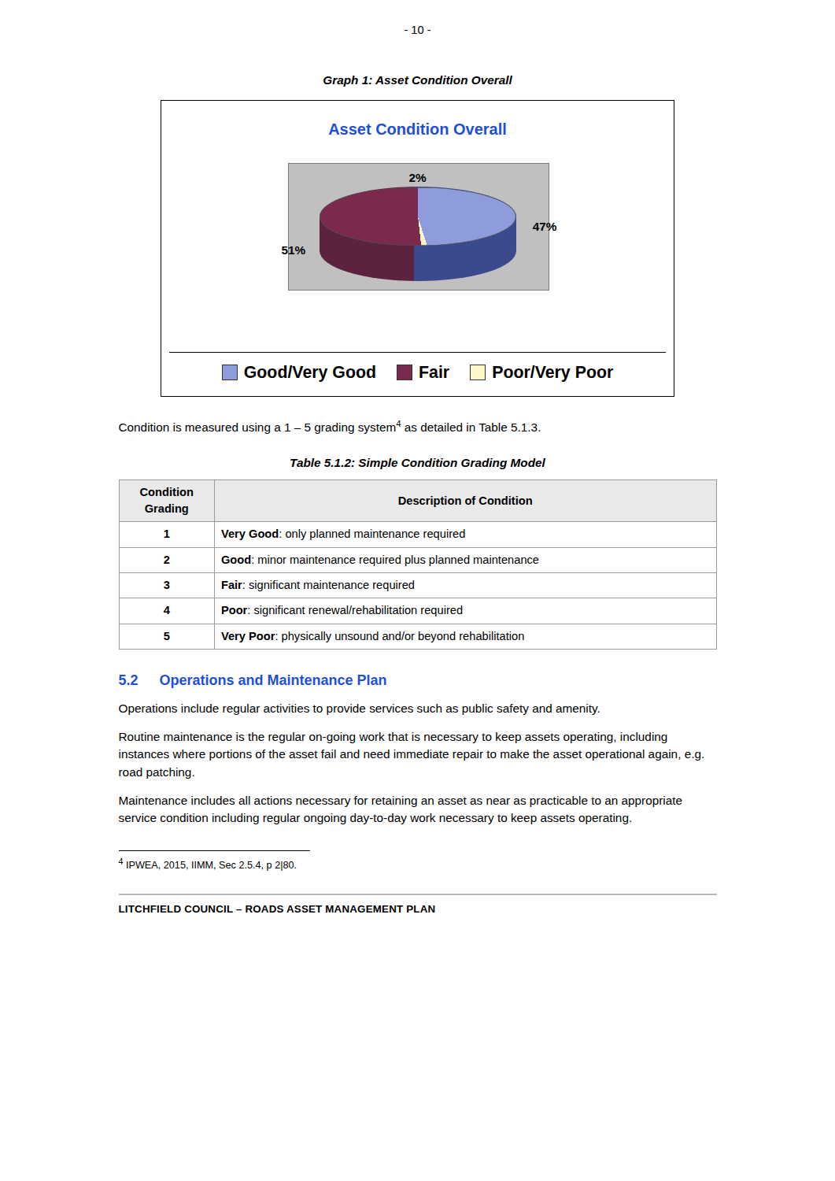- 10 -
Graph 1: Asset Condition Overall
Asset Condition Overall
2%
47%
51%
Good/Very Good
Fair
Poor/Very Poor
Condition is measured using a 1 – 5 grading system4 as detailed in Table 5.1.3.
Table 5.1.2: Simple Condition Grading Model
| Condition Grading | Description of Condition |
| --- | --- |
| 1 | Very Good : only planned maintenance required |
| 2 | Good : minor maintenance required plus planned maintenance |
| 3 | Fair : significant maintenance required |
| 4 | Poor : significant renewal/rehabilitation required |
| 5 | Very Poor : physically unsound and/or beyond rehabilitation |
5.2 Operations and Maintenance Plan
Operations include regular activities to provide services such as public safety and amenity.
Routine maintenance is the regular on-going work that is necessary to keep assets operating, including instances where portions of the asset fail and need immediate repair to make the asset operational again, e.g. road patching.
Maintenance includes all actions necessary for retaining an asset as near as practicable to an appropriate service condition including regular ongoing day-to-day work necessary to keep assets operating.
4 IPWEA, 2015, IIMM, Sec 2.5.4, p 2|80.
LITCHFIELD COUNCIL – ROADS ASSET MANAGEMENT PLAN